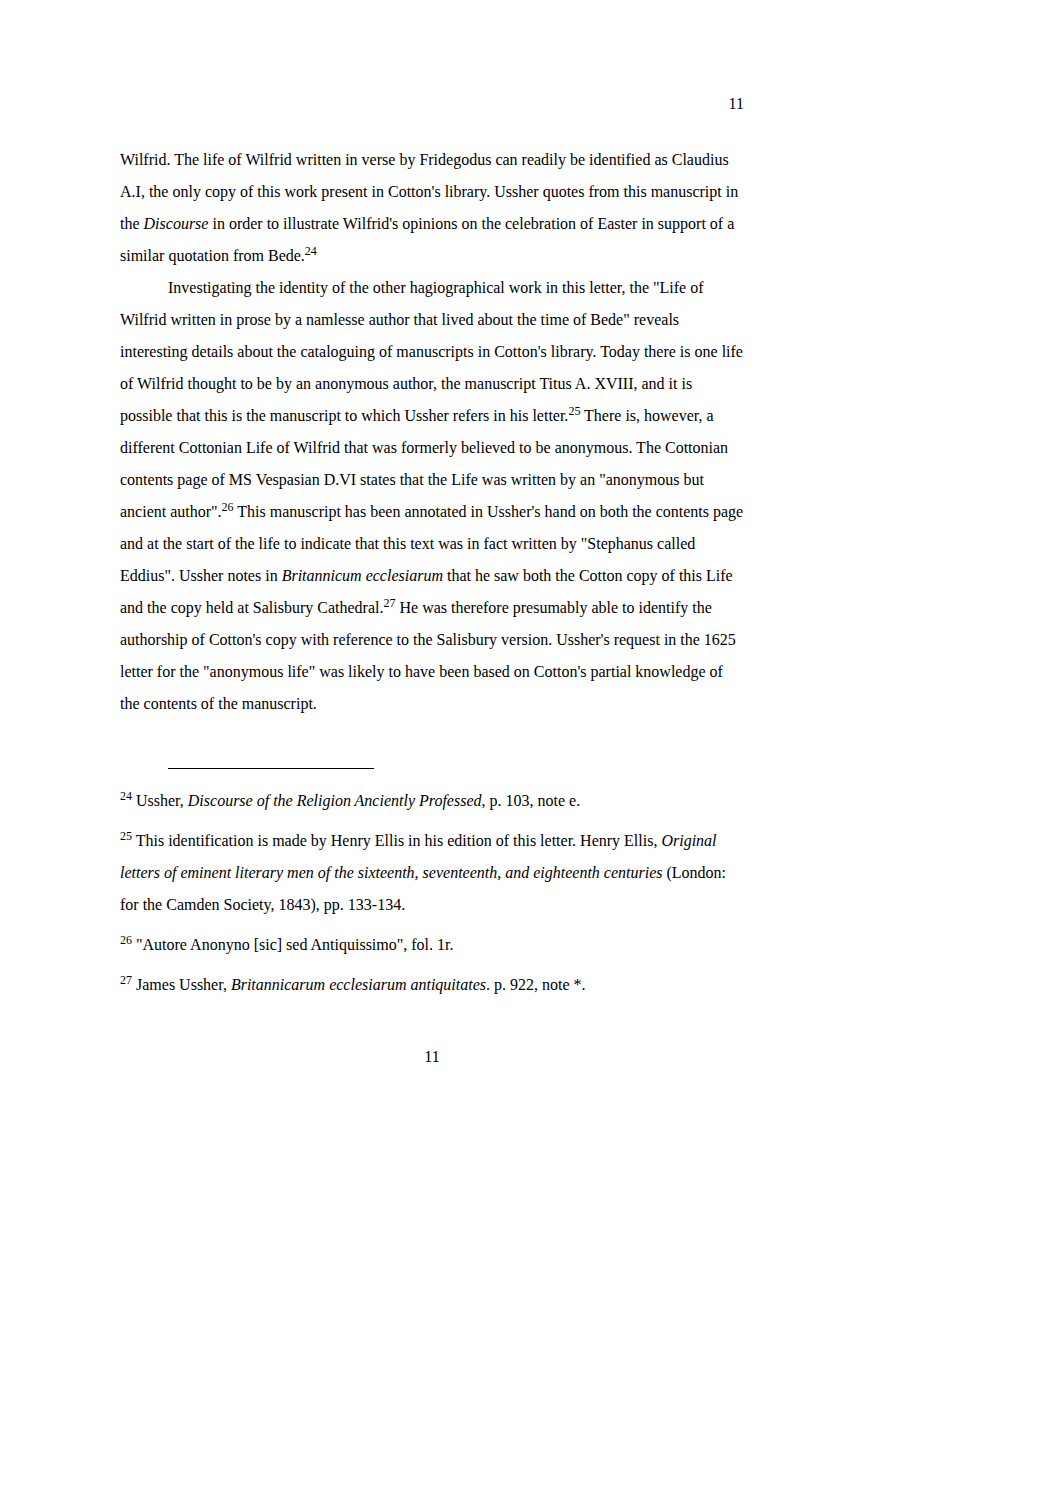11
Wilfrid. The life of Wilfrid written in verse by Fridegodus can readily be identified as Claudius A.I, the only copy of this work present in Cotton's library. Ussher quotes from this manuscript in the Discourse in order to illustrate Wilfrid's opinions on the celebration of Easter in support of a similar quotation from Bede.24
Investigating the identity of the other hagiographical work in this letter, the "Life of Wilfrid written in prose by a namlesse author that lived about the time of Bede" reveals interesting details about the cataloguing of manuscripts in Cotton's library. Today there is one life of Wilfrid thought to be by an anonymous author, the manuscript Titus A. XVIII, and it is possible that this is the manuscript to which Ussher refers in his letter.25 There is, however, a different Cottonian Life of Wilfrid that was formerly believed to be anonymous. The Cottonian contents page of MS Vespasian D.VI states that the Life was written by an "anonymous but ancient author".26 This manuscript has been annotated in Ussher's hand on both the contents page and at the start of the life to indicate that this text was in fact written by "Stephanus called Eddius". Ussher notes in Britannicum ecclesiarum that he saw both the Cotton copy of this Life and the copy held at Salisbury Cathedral.27 He was therefore presumably able to identify the authorship of Cotton's copy with reference to the Salisbury version. Ussher's request in the 1625 letter for the "anonymous life" was likely to have been based on Cotton's partial knowledge of the contents of the manuscript.
24 Ussher, Discourse of the Religion Anciently Professed, p. 103, note e.
25 This identification is made by Henry Ellis in his edition of this letter. Henry Ellis, Original letters of eminent literary men of the sixteenth, seventeenth, and eighteenth centuries (London: for the Camden Society, 1843), pp. 133-134.
26 "Autore Anonyno [sic] sed Antiquissimo", fol. 1r.
27 James Ussher, Britannicarum ecclesiarum antiquitates. p. 922, note *.
11